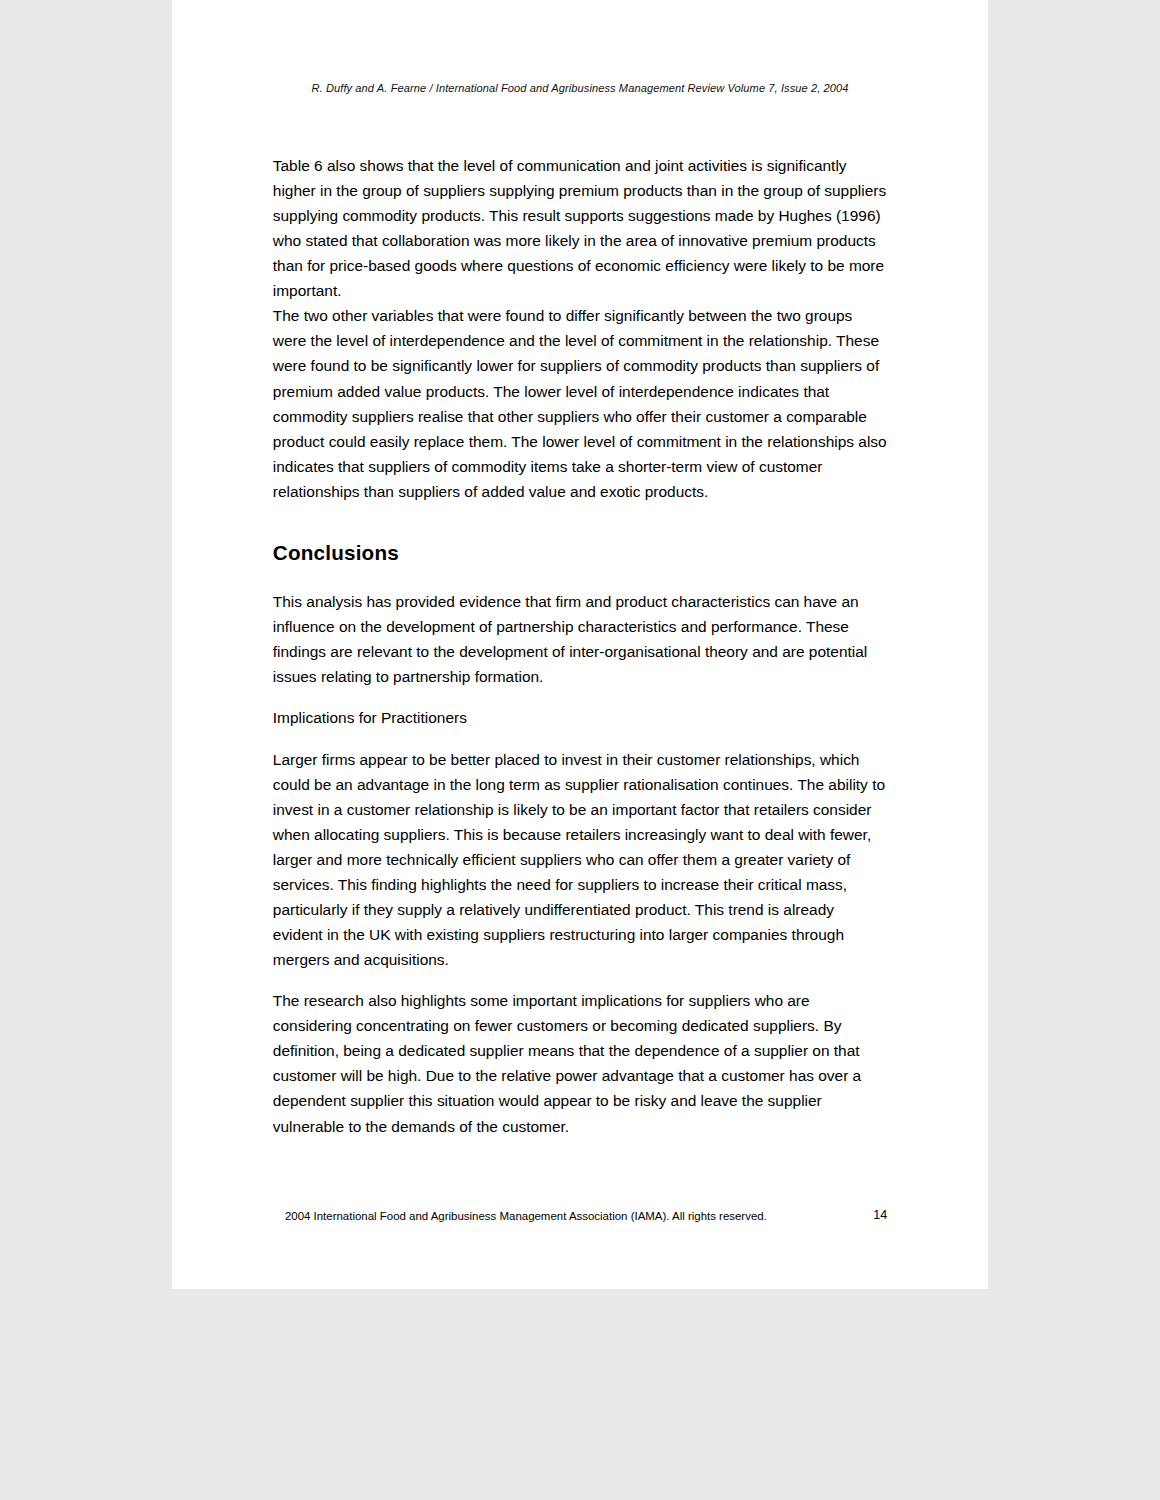R. Duffy and A. Fearne / International Food and Agribusiness Management Review Volume 7, Issue 2, 2004
Table 6 also shows that the level of communication and joint activities is significantly higher in the group of suppliers supplying premium products than in the group of suppliers supplying commodity products. This result supports suggestions made by Hughes (1996) who stated that collaboration was more likely in the area of innovative premium products than for price-based goods where questions of economic efficiency were likely to be more important.
The two other variables that were found to differ significantly between the two groups were the level of interdependence and the level of commitment in the relationship. These were found to be significantly lower for suppliers of commodity products than suppliers of premium added value products. The lower level of interdependence indicates that commodity suppliers realise that other suppliers who offer their customer a comparable product could easily replace them. The lower level of commitment in the relationships also indicates that suppliers of commodity items take a shorter-term view of customer relationships than suppliers of added value and exotic products.
Conclusions
This analysis has provided evidence that firm and product characteristics can have an influence on the development of partnership characteristics and performance. These findings are relevant to the development of inter-organisational theory and are potential issues relating to partnership formation.
Implications for Practitioners
Larger firms appear to be better placed to invest in their customer relationships, which could be an advantage in the long term as supplier rationalisation continues. The ability to invest in a customer relationship is likely to be an important factor that retailers consider when allocating suppliers. This is because retailers increasingly want to deal with fewer, larger and more technically efficient suppliers who can offer them a greater variety of services. This finding highlights the need for suppliers to increase their critical mass, particularly if they supply a relatively undifferentiated product. This trend is already evident in the UK with existing suppliers restructuring into larger companies through mergers and acquisitions.
The research also highlights some important implications for suppliers who are considering concentrating on fewer customers or becoming dedicated suppliers. By definition, being a dedicated supplier means that the dependence of a supplier on that customer will be high. Due to the relative power advantage that a customer has over a dependent supplier this situation would appear to be risky and leave the supplier vulnerable to the demands of the customer.
 2004 International Food and Agribusiness Management Association (IAMA). All rights reserved.
14